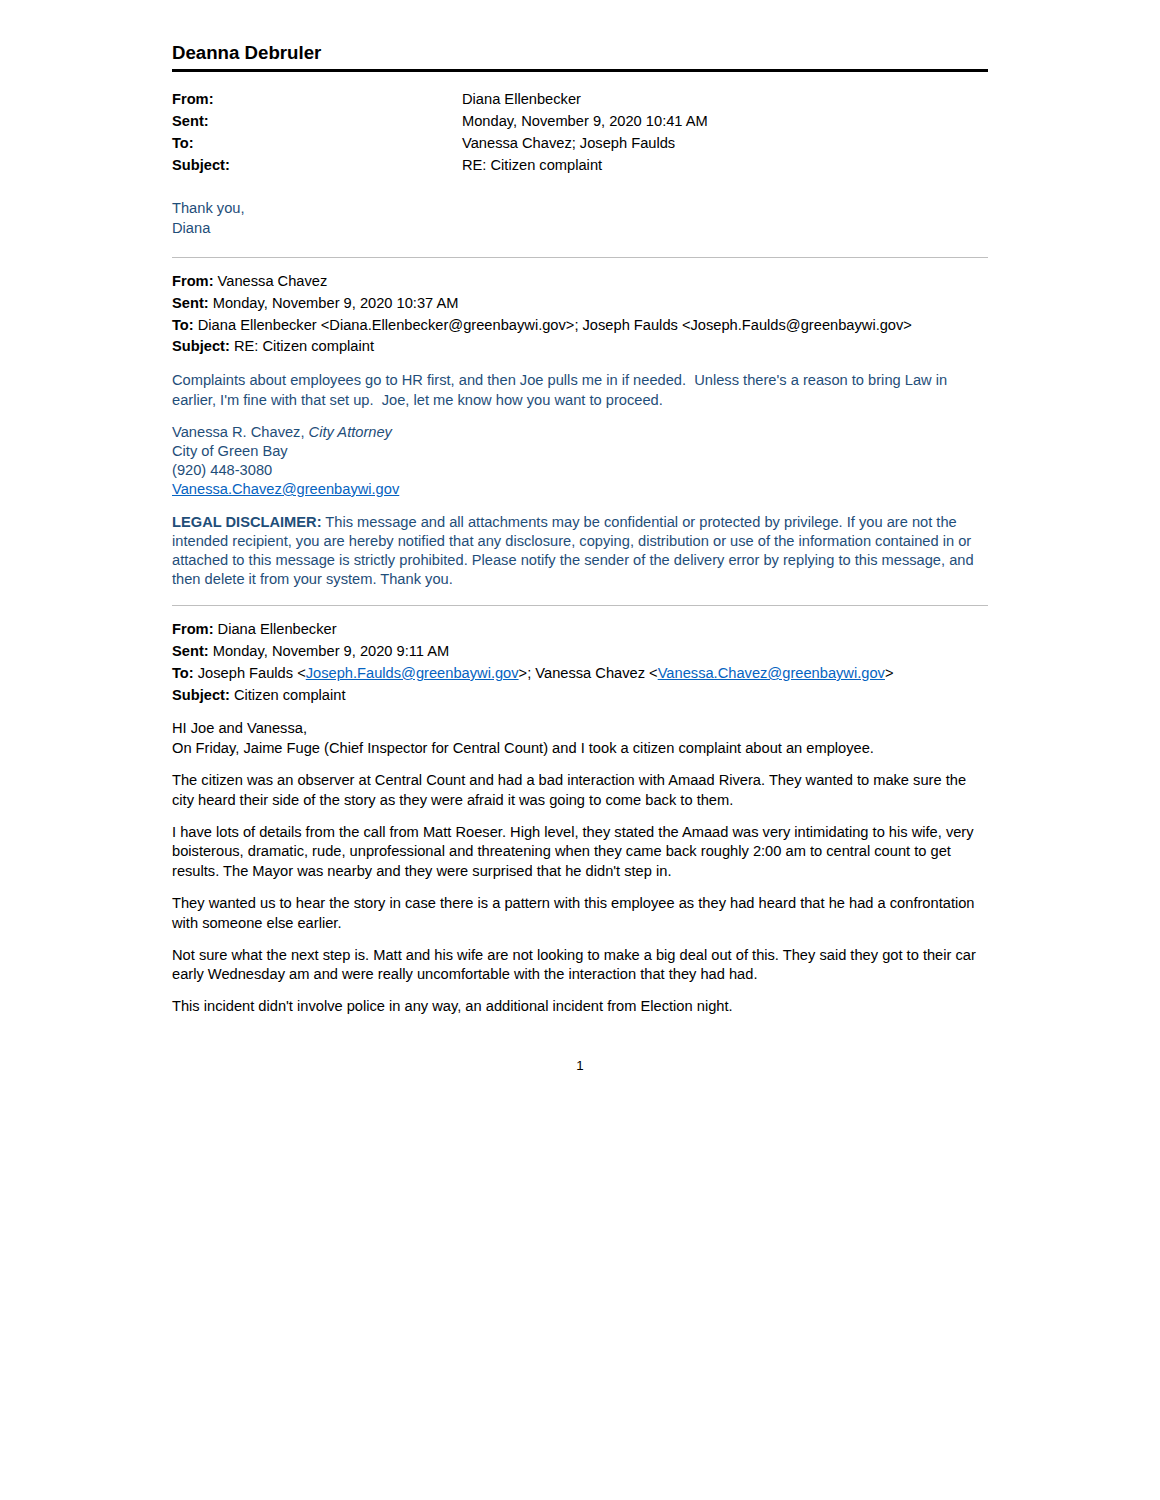Deanna Debruler
| From: | Diana Ellenbecker |
| Sent: | Monday, November 9, 2020 10:41 AM |
| To: | Vanessa Chavez; Joseph Faulds |
| Subject: | RE: Citizen complaint |
Thank you,
Diana
From: Vanessa Chavez
Sent: Monday, November 9, 2020 10:37 AM
To: Diana Ellenbecker <Diana.Ellenbecker@greenbaywi.gov>; Joseph Faulds <Joseph.Faulds@greenbaywi.gov>
Subject: RE: Citizen complaint
Complaints about employees go to HR first, and then Joe pulls me in if needed. Unless there's a reason to bring Law in earlier, I'm fine with that set up. Joe, let me know how you want to proceed.
Vanessa R. Chavez, City Attorney
City of Green Bay
(920) 448-3080
Vanessa.Chavez@greenbaywi.gov
LEGAL DISCLAIMER: This message and all attachments may be confidential or protected by privilege. If you are not the intended recipient, you are hereby notified that any disclosure, copying, distribution or use of the information contained in or attached to this message is strictly prohibited. Please notify the sender of the delivery error by replying to this message, and then delete it from your system. Thank you.
From: Diana Ellenbecker
Sent: Monday, November 9, 2020 9:11 AM
To: Joseph Faulds <Joseph.Faulds@greenbaywi.gov>; Vanessa Chavez <Vanessa.Chavez@greenbaywi.gov>
Subject: Citizen complaint
HI Joe and Vanessa,
On Friday, Jaime Fuge (Chief Inspector for Central Count) and I took a citizen complaint about an employee.
The citizen was an observer at Central Count and had a bad interaction with Amaad Rivera. They wanted to make sure the city heard their side of the story as they were afraid it was going to come back to them.
I have lots of details from the call from Matt Roeser. High level, they stated the Amaad was very intimidating to his wife, very boisterous, dramatic, rude, unprofessional and threatening when they came back roughly 2:00 am to central count to get results. The Mayor was nearby and they were surprised that he didn't step in.
They wanted us to hear the story in case there is a pattern with this employee as they had heard that he had a confrontation with someone else earlier.
Not sure what the next step is. Matt and his wife are not looking to make a big deal out of this. They said they got to their car early Wednesday am and were really uncomfortable with the interaction that they had had.
This incident didn't involve police in any way, an additional incident from Election night.
1